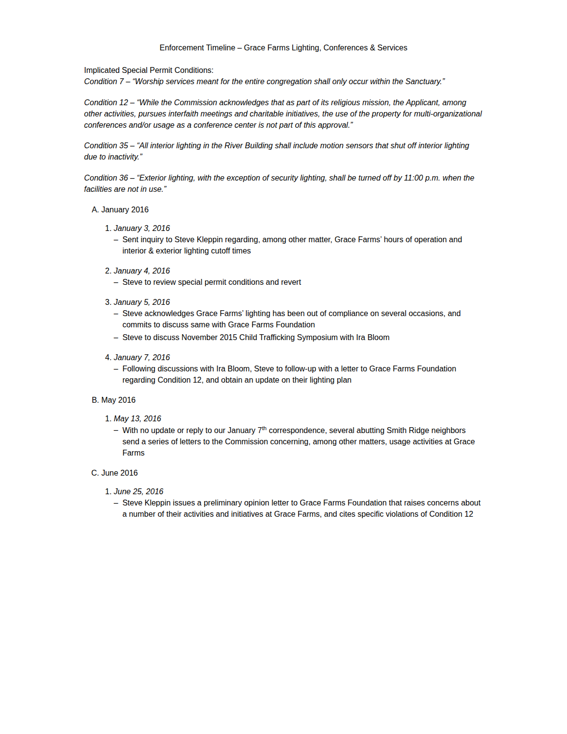Enforcement Timeline – Grace Farms Lighting, Conferences & Services
Implicated Special Permit Conditions:
Condition 7 – “Worship services meant for the entire congregation shall only occur within the Sanctuary.”
Condition 12 – “While the Commission acknowledges that as part of its religious mission, the Applicant, among other activities, pursues interfaith meetings and charitable initiatives, the use of the property for multi-organizational conferences and/or usage as a conference center is not part of this approval.”
Condition 35 – “All interior lighting in the River Building shall include motion sensors that shut off interior lighting due to inactivity.”
Condition 36 – “Exterior lighting, with the exception of security lighting, shall be turned off by 11:00 p.m. when the facilities are not in use.”
January 2016
January 3, 2016
Sent inquiry to Steve Kleppin regarding, among other matter, Grace Farms’ hours of operation and interior & exterior lighting cutoff times
January 4, 2016
Steve to review special permit conditions and revert
January 5, 2016
Steve acknowledges Grace Farms’ lighting has been out of compliance on several occasions, and commits to discuss same with Grace Farms Foundation
Steve to discuss November 2015 Child Trafficking Symposium with Ira Bloom
January 7, 2016
Following discussions with Ira Bloom, Steve to follow-up with a letter to Grace Farms Foundation regarding Condition 12, and obtain an update on their lighting plan
May 2016
May 13, 2016
With no update or reply to our January 7th correspondence, several abutting Smith Ridge neighbors send a series of letters to the Commission concerning, among other matters, usage activities at Grace Farms
June 2016
June 25, 2016
Steve Kleppin issues a preliminary opinion letter to Grace Farms Foundation that raises concerns about a number of their activities and initiatives at Grace Farms, and cites specific violations of Condition 12